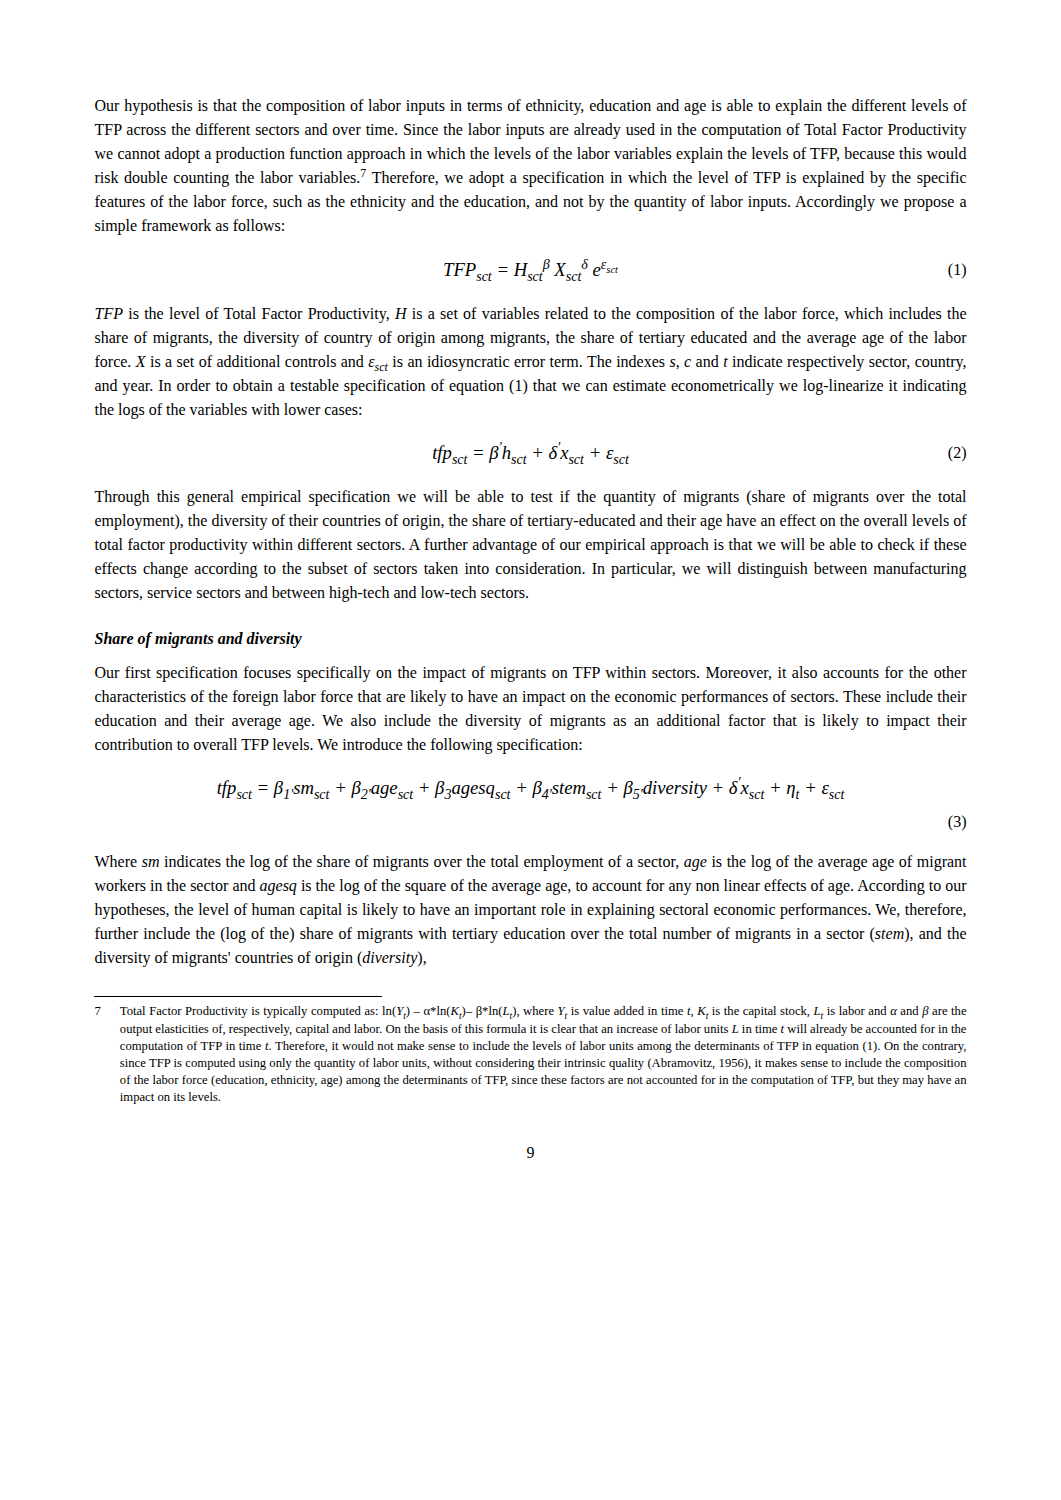Our hypothesis is that the composition of labor inputs in terms of ethnicity, education and age is able to explain the different levels of TFP across the different sectors and over time. Since the labor inputs are already used in the computation of Total Factor Productivity we cannot adopt a production function approach in which the levels of the labor variables explain the levels of TFP, because this would risk double counting the labor variables.7 Therefore, we adopt a specification in which the level of TFP is explained by the specific features of the labor force, such as the ethnicity and the education, and not by the quantity of labor inputs. Accordingly we propose a simple framework as follows:
TFPsct = Hsctβ Xsctδ eεsct (1)
TFP is the level of Total Factor Productivity, H is a set of variables related to the composition of the labor force, which includes the share of migrants, the diversity of country of origin among migrants, the share of tertiary educated and the average age of the labor force. X is a set of additional controls and εsct is an idiosyncratic error term. The indexes s, c and t indicate respectively sector, country, and year. In order to obtain a testable specification of equation (1) that we can estimate econometrically we log-linearize it indicating the logs of the variables with lower cases:
tfpsct = β'hsct + δ'xsct + εsct (2)
Through this general empirical specification we will be able to test if the quantity of migrants (share of migrants over the total employment), the diversity of their countries of origin, the share of tertiary-educated and their age have an effect on the overall levels of total factor productivity within different sectors. A further advantage of our empirical approach is that we will be able to check if these effects change according to the subset of sectors taken into consideration. In particular, we will distinguish between manufacturing sectors, service sectors and between high-tech and low-tech sectors.
Share of migrants and diversity
Our first specification focuses specifically on the impact of migrants on TFP within sectors. Moreover, it also accounts for the other characteristics of the foreign labor force that are likely to have an impact on the economic performances of sectors. These include their education and their average age. We also include the diversity of migrants as an additional factor that is likely to impact their contribution to overall TFP levels. We introduce the following specification:
tfpsct = β1'smsct + β2'agesct + β3agesqsct + β4'stemsct + β5'diversity + δ'xsct + ηt + εsct
(3)
Where sm indicates the log of the share of migrants over the total employment of a sector, age is the log of the average age of migrant workers in the sector and agesq is the log of the square of the average age, to account for any non linear effects of age. According to our hypotheses, the level of human capital is likely to have an important role in explaining sectoral economic performances. We, therefore, further include the (log of the) share of migrants with tertiary education over the total number of migrants in a sector (stem), and the diversity of migrants' countries of origin (diversity),
7
Total Factor Productivity is typically computed as: ln(Yt) – α*ln(Kt)– β*ln(Lt), where Yt is value added in time t, Kt is the capital stock, Lt is labor and α and β are the output elasticities of, respectively, capital and labor. On the basis of this formula it is clear that an increase of labor units L in time t will already be accounted for in the computation of TFP in time t. Therefore, it would not make sense to include the levels of labor units among the determinants of TFP in equation (1). On the contrary, since TFP is computed using only the quantity of labor units, without considering their intrinsic quality (Abramovitz, 1956), it makes sense to include the composition of the labor force (education, ethnicity, age) among the determinants of TFP, since these factors are not accounted for in the computation of TFP, but they may have an impact on its levels.
9